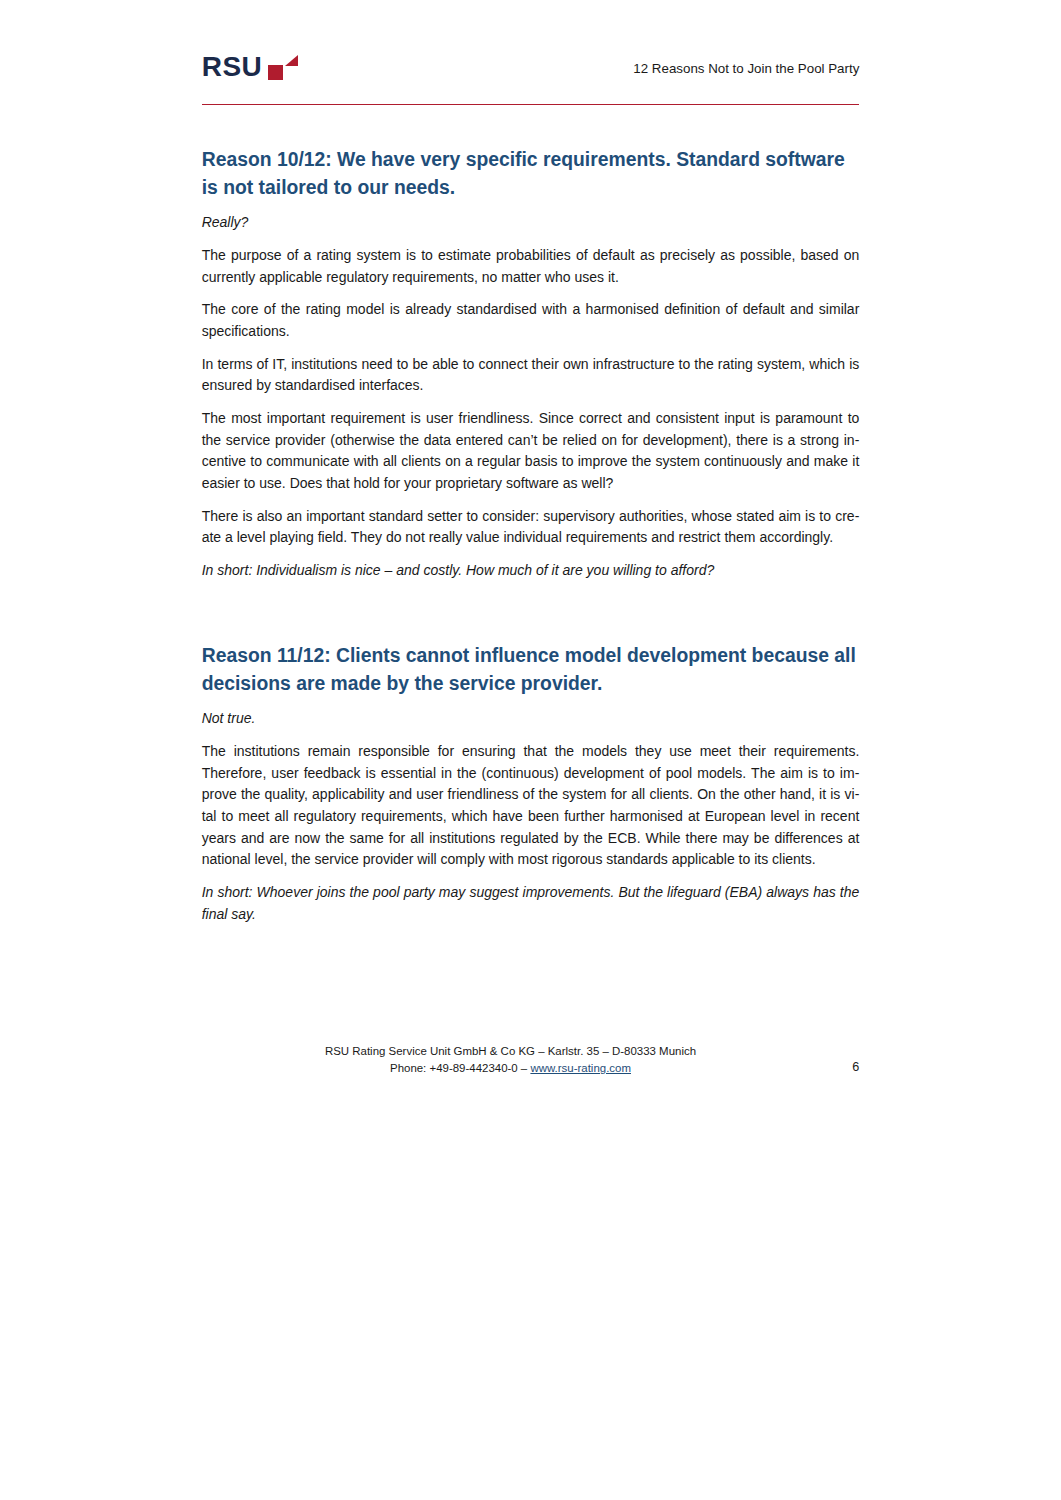RSU
12 Reasons Not to Join the Pool Party
Reason 10/12: We have very specific requirements. Standard software is not tailored to our needs.
Really?
The purpose of a rating system is to estimate probabilities of default as precisely as possible, based on currently applicable regulatory requirements, no matter who uses it.
The core of the rating model is already standardised with a harmonised definition of default and similar specifications.
In terms of IT, institutions need to be able to connect their own infrastructure to the rating system, which is ensured by standardised interfaces.
The most important requirement is user friendliness. Since correct and consistent input is paramount to the service provider (otherwise the data entered can’t be relied on for development), there is a strong incentive to communicate with all clients on a regular basis to improve the system continuously and make it easier to use. Does that hold for your proprietary software as well?
There is also an important standard setter to consider: supervisory authorities, whose stated aim is to create a level playing field. They do not really value individual requirements and restrict them accordingly.
In short: Individualism is nice – and costly. How much of it are you willing to afford?
Reason 11/12: Clients cannot influence model development because all decisions are made by the service provider.
Not true.
The institutions remain responsible for ensuring that the models they use meet their requirements. Therefore, user feedback is essential in the (continuous) development of pool models. The aim is to improve the quality, applicability and user friendliness of the system for all clients. On the other hand, it is vital to meet all regulatory requirements, which have been further harmonised at European level in recent years and are now the same for all institutions regulated by the ECB. While there may be differences at national level, the service provider will comply with most rigorous standards applicable to its clients.
In short: Whoever joins the pool party may suggest improvements. But the lifeguard (EBA) always has the final say.
RSU Rating Service Unit GmbH & Co KG – Karlstr. 35 – D-80333 Munich
Phone: +49-89-442340-0 – www.rsu-rating.com
6